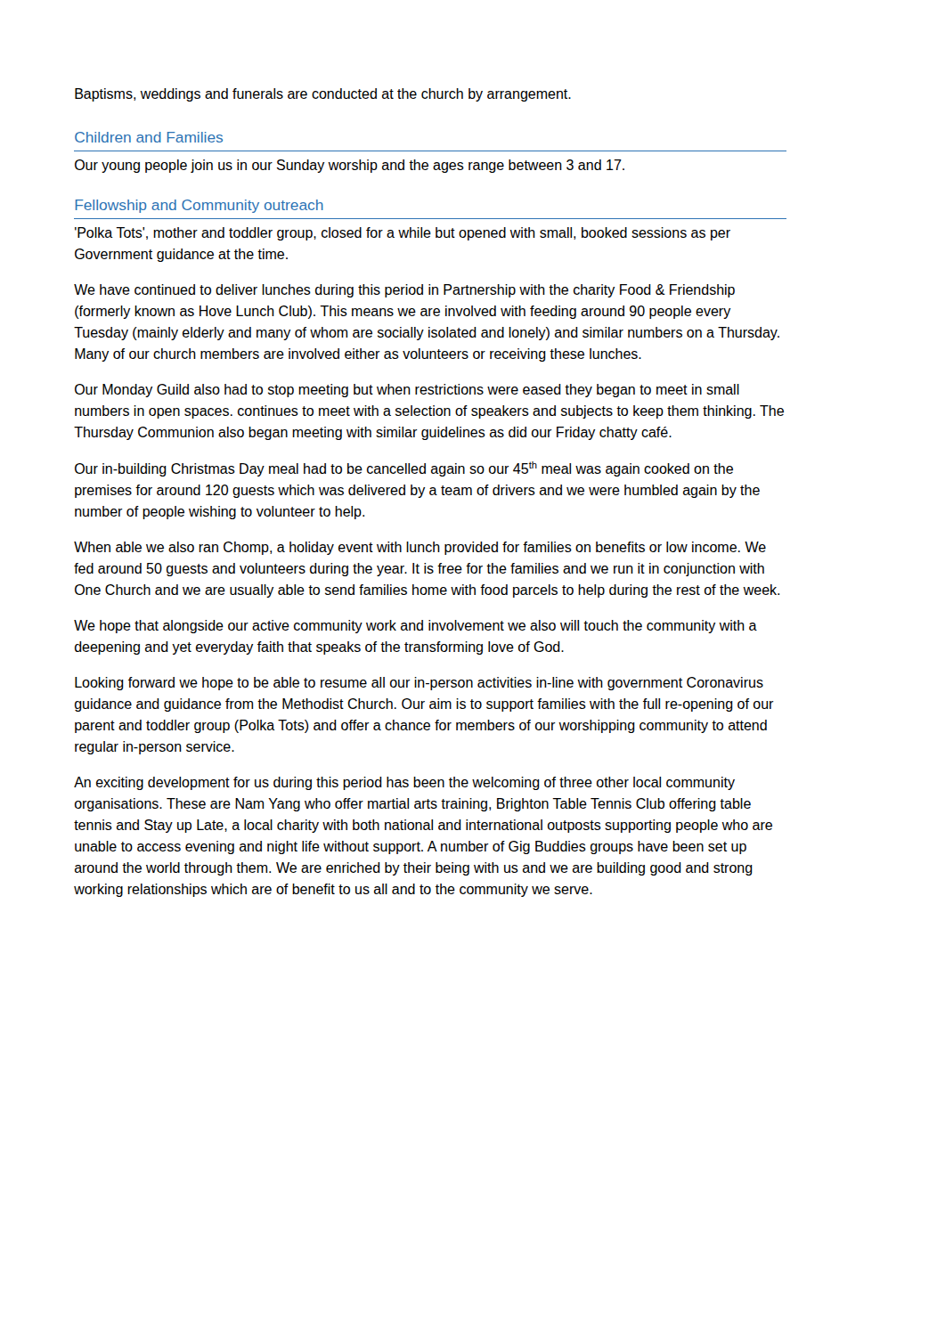Baptisms, weddings and funerals are conducted at the church by arrangement.
Children and Families
Our young people join us in our Sunday worship and the ages range between 3 and 17.
Fellowship and Community outreach
'Polka Tots', mother and toddler group, closed for a while but opened with small, booked sessions as per Government guidance at the time.
We have continued to deliver lunches during this period in Partnership with the charity Food & Friendship (formerly known as Hove Lunch Club). This means we are involved with feeding around 90 people every Tuesday (mainly elderly and many of whom are socially isolated and lonely) and similar numbers on a Thursday. Many of our church members are involved either as volunteers or receiving these lunches.
Our Monday Guild also had to stop meeting but when restrictions were eased they began to meet in small numbers in open spaces. continues to meet with a selection of speakers and subjects to keep them thinking. The Thursday Communion also began meeting with similar guidelines as did our Friday chatty café.
Our in-building Christmas Day meal had to be cancelled again so our 45th meal was again cooked on the premises for around 120 guests which was delivered by a team of drivers and we were humbled again by the number of people wishing to volunteer to help.
When able we also ran Chomp, a holiday event with lunch provided for families on benefits or low income. We fed around 50 guests and volunteers during the year. It is free for the families and we run it in conjunction with One Church and we are usually able to send families home with food parcels to help during the rest of the week.
We hope that alongside our active community work and involvement we also will touch the community with a deepening and yet everyday faith that speaks of the transforming love of God.
Looking forward we hope to be able to resume all our in-person activities in-line with government Coronavirus guidance and guidance from the Methodist Church. Our aim is to support families with the full re-opening of our parent and toddler group (Polka Tots) and offer a chance for members of our worshipping community to attend regular in-person service.
An exciting development for us during this period has been the welcoming of three other local community organisations. These are Nam Yang who offer martial arts training, Brighton Table Tennis Club offering table tennis and Stay up Late, a local charity with both national and international outposts supporting people who are unable to access evening and night life without support. A number of Gig Buddies groups have been set up around the world through them. We are enriched by their being with us and we are building good and strong working relationships which are of benefit to us all and to the community we serve.